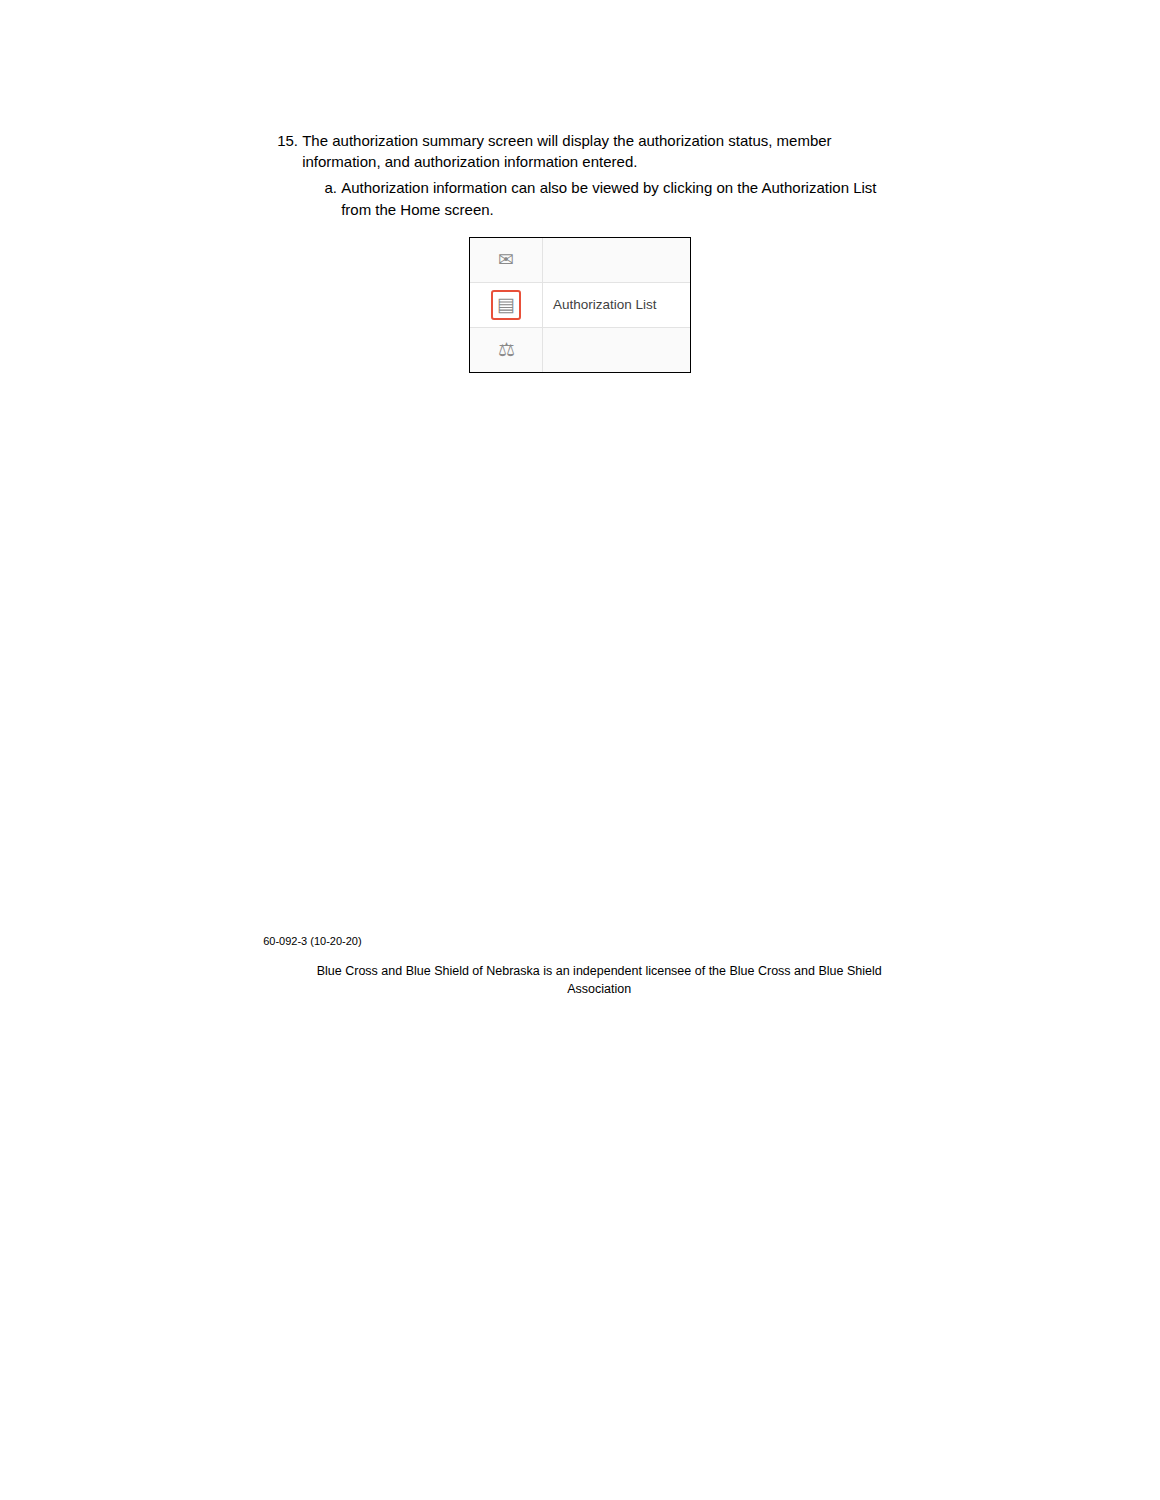The authorization summary screen will display the authorization status, member information, and authorization information entered.
Authorization information can also be viewed by clicking on the Authorization List from the Home screen.
✉
▤
Authorization List
⚖
60-092-3 (10-20-20)
Blue Cross and Blue Shield of Nebraska is an independent licensee of the Blue Cross and Blue Shield Association